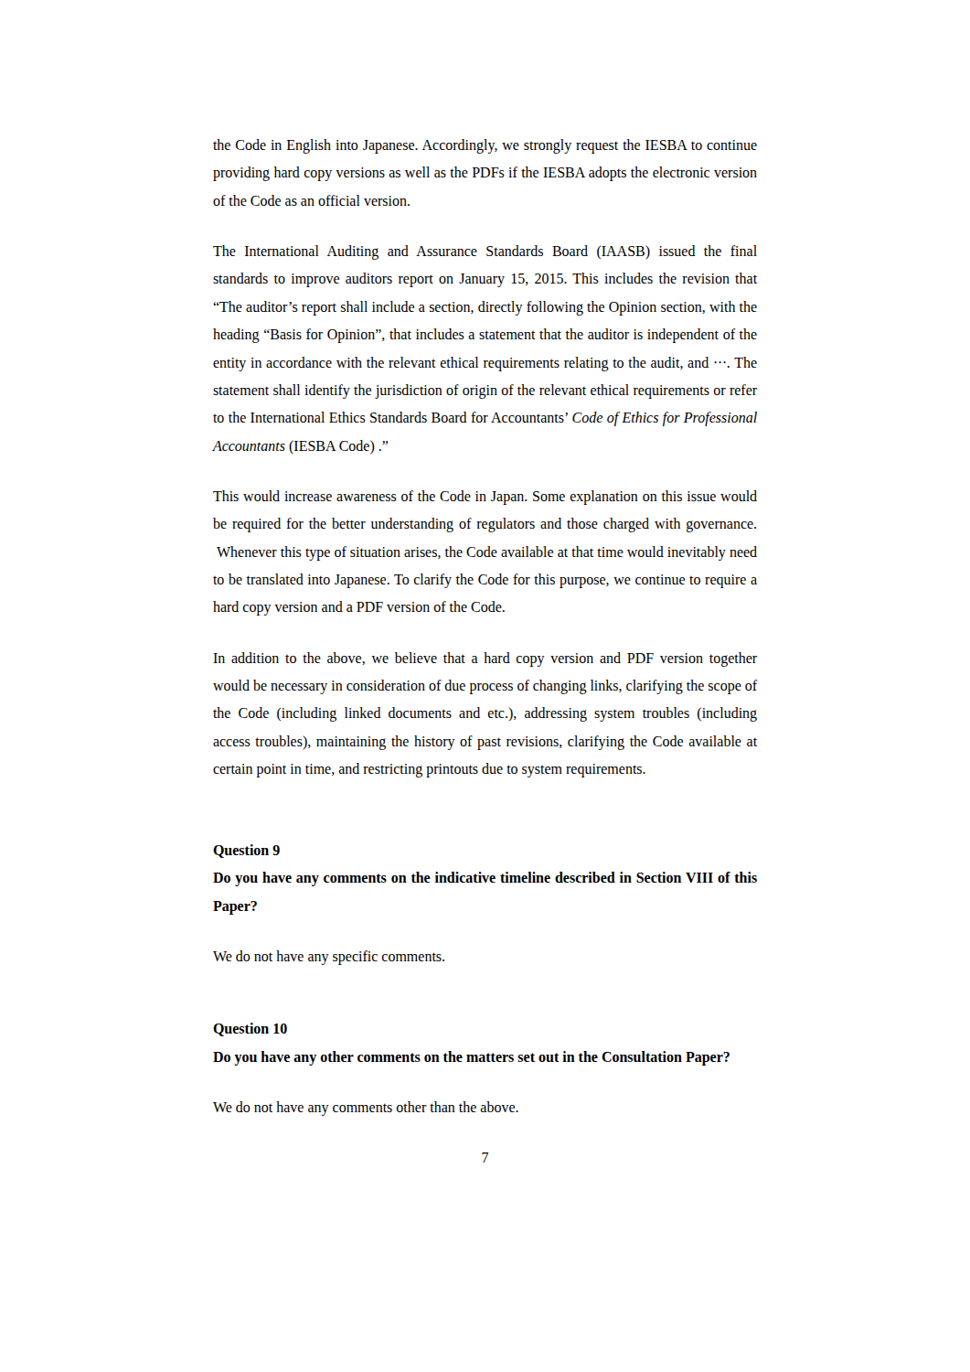the Code in English into Japanese. Accordingly, we strongly request the IESBA to continue providing hard copy versions as well as the PDFs if the IESBA adopts the electronic version of the Code as an official version.
The International Auditing and Assurance Standards Board (IAASB) issued the final standards to improve auditors report on January 15, 2015. This includes the revision that “The auditor’s report shall include a section, directly following the Opinion section, with the heading “Basis for Opinion”, that includes a statement that the auditor is independent of the entity in accordance with the relevant ethical requirements relating to the audit, and ‧‧‧. The statement shall identify the jurisdiction of origin of the relevant ethical requirements or refer to the International Ethics Standards Board for Accountants’ Code of Ethics for Professional Accountants (IESBA Code) .”
This would increase awareness of the Code in Japan. Some explanation on this issue would be required for the better understanding of regulators and those charged with governance. Whenever this type of situation arises, the Code available at that time would inevitably need to be translated into Japanese. To clarify the Code for this purpose, we continue to require a hard copy version and a PDF version of the Code.
In addition to the above, we believe that a hard copy version and PDF version together would be necessary in consideration of due process of changing links, clarifying the scope of the Code (including linked documents and etc.), addressing system troubles (including access troubles), maintaining the history of past revisions, clarifying the Code available at certain point in time, and restricting printouts due to system requirements.
Question 9
Do you have any comments on the indicative timeline described in Section VIII of this Paper?
We do not have any specific comments.
Question 10
Do you have any other comments on the matters set out in the Consultation Paper?
We do not have any comments other than the above.
7